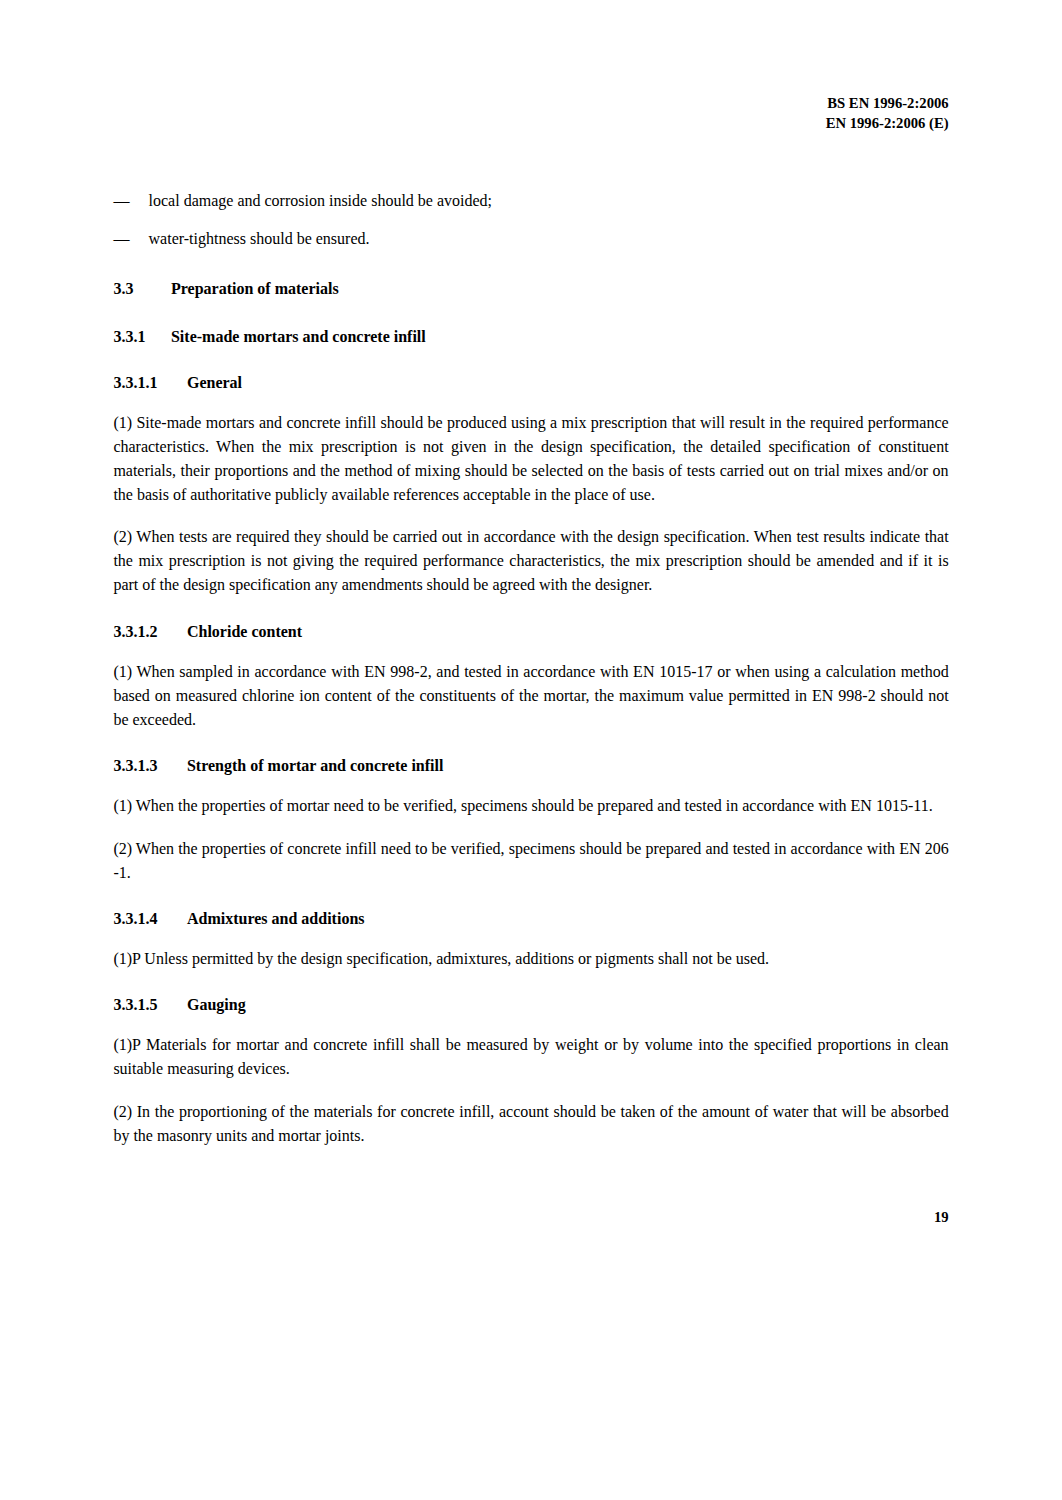BS EN 1996-2:2006
EN 1996-2:2006 (E)
local damage and corrosion inside should be avoided;
water-tightness should be ensured.
3.3 Preparation of materials
3.3.1 Site-made mortars and concrete infill
3.3.1.1 General
(1) Site-made mortars and concrete infill should be produced using a mix prescription that will result in the required performance characteristics. When the mix prescription is not given in the design specification, the detailed specification of constituent materials, their proportions and the method of mixing should be selected on the basis of tests carried out on trial mixes and/or on the basis of authoritative publicly available references acceptable in the place of use.
(2) When tests are required they should be carried out in accordance with the design specification. When test results indicate that the mix prescription is not giving the required performance characteristics, the mix prescription should be amended and if it is part of the design specification any amendments should be agreed with the designer.
3.3.1.2 Chloride content
(1) When sampled in accordance with EN 998-2, and tested in accordance with EN 1015-17 or when using a calculation method based on measured chlorine ion content of the constituents of the mortar, the maximum value permitted in EN 998-2 should not be exceeded.
3.3.1.3 Strength of mortar and concrete infill
(1) When the properties of mortar need to be verified, specimens should be prepared and tested in accordance with EN 1015-11.
(2) When the properties of concrete infill need to be verified, specimens should be prepared and tested in accordance with EN 206 -1.
3.3.1.4 Admixtures and additions
(1)P Unless permitted by the design specification, admixtures, additions or pigments shall not be used.
3.3.1.5 Gauging
(1)P Materials for mortar and concrete infill shall be measured by weight or by volume into the specified proportions in clean suitable measuring devices.
(2) In the proportioning of the materials for concrete infill, account should be taken of the amount of water that will be absorbed by the masonry units and mortar joints.
19